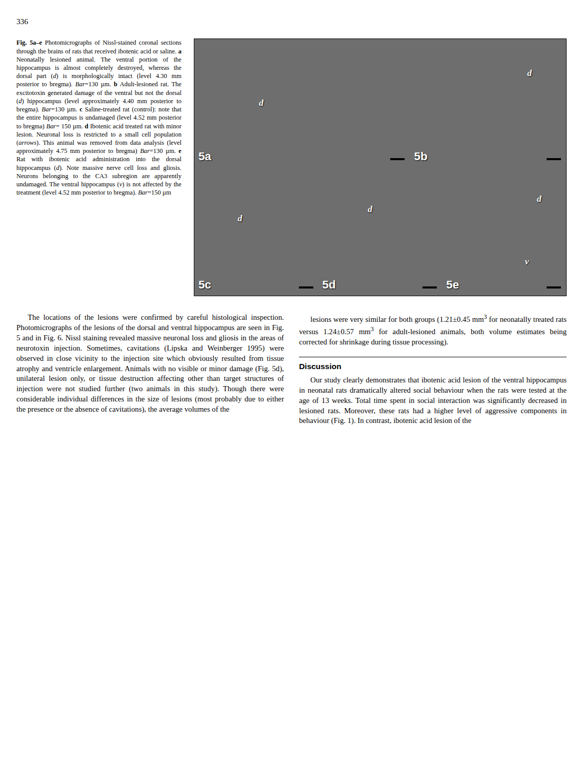336
Fig. 5a–e Photomicrographs of Nissl-stained coronal sections through the brains of rats that received ibotenic acid or saline. a Neonatally lesioned animal. The ventral portion of the hippocampus is almost completely destroyed, whereas the dorsal part (d) is morphologically intact (level 4.30 mm posterior to bregma). Bar=130 µm. b Adult-lesioned rat. The excitotoxin generated damage of the ventral but not the dorsal (d) hippocampus (level approximately 4.40 mm posterior to bregma). Bar=130 µm. c Saline-treated rat (control): note that the entire hippocampus is undamaged (level 4.52 mm posterior to bregma) Bar= 150 µm. d Ibotenic acid treated rat with minor lesion. Neuronal loss is restricted to a small cell population (arrows). This animal was removed from data analysis (level approximately 4.75 mm posterior to bregma) Bar=130 µm. e Rat with ibotenic acid administration into the dorsal hippocampus (d). Note massive nerve cell loss and gliosis. Neurons belonging to the CA3 subregion are apparently undamaged. The ventral hippocampus (v) is not affected by the treatment (level 4.52 mm posterior to bregma). Bar=150 µm
d 5a
d 5b
d 5c
d 5d
d v 5e
The locations of the lesions were confirmed by careful histological inspection. Photomicrographs of the lesions of the dorsal and ventral hippocampus are seen in Fig. 5 and in Fig. 6. Nissl staining revealed massive neuronal loss and gliosis in the areas of neurotoxin injection. Sometimes, cavitations (Lipska and Weinberger 1995) were observed in close vicinity to the injection site which obviously resulted from tissue atrophy and ventricle enlargement. Animals with no visible or minor damage (Fig. 5d), unilateral lesion only, or tissue destruction affecting other than target structures of injection were not studied further (two animals in this study). Though there were considerable individual differences in the size of lesions (most probably due to either the presence or the absence of cavitations), the average volumes of the
lesions were very similar for both groups (1.21±0.45 mm3 for neonatally treated rats versus 1.24±0.57 mm3 for adult-lesioned animals, both volume estimates being corrected for shrinkage during tissue processing).
Discussion
Our study clearly demonstrates that ibotenic acid lesion of the ventral hippocampus in neonatal rats dramatically altered social behaviour when the rats were tested at the age of 13 weeks. Total time spent in social interaction was significantly decreased in lesioned rats. Moreover, these rats had a higher level of aggressive components in behaviour (Fig. 1). In contrast, ibotenic acid lesion of the